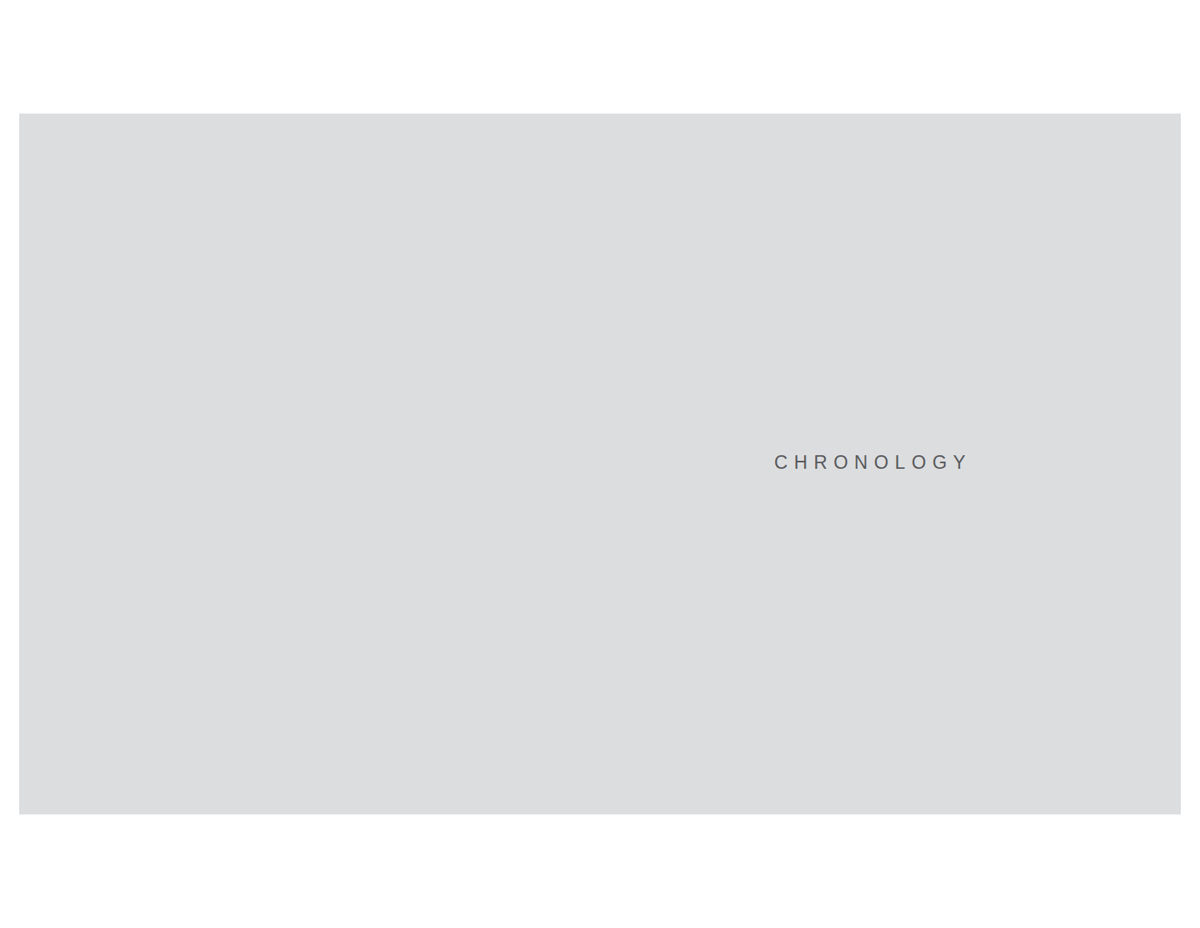CHRONOLOGY